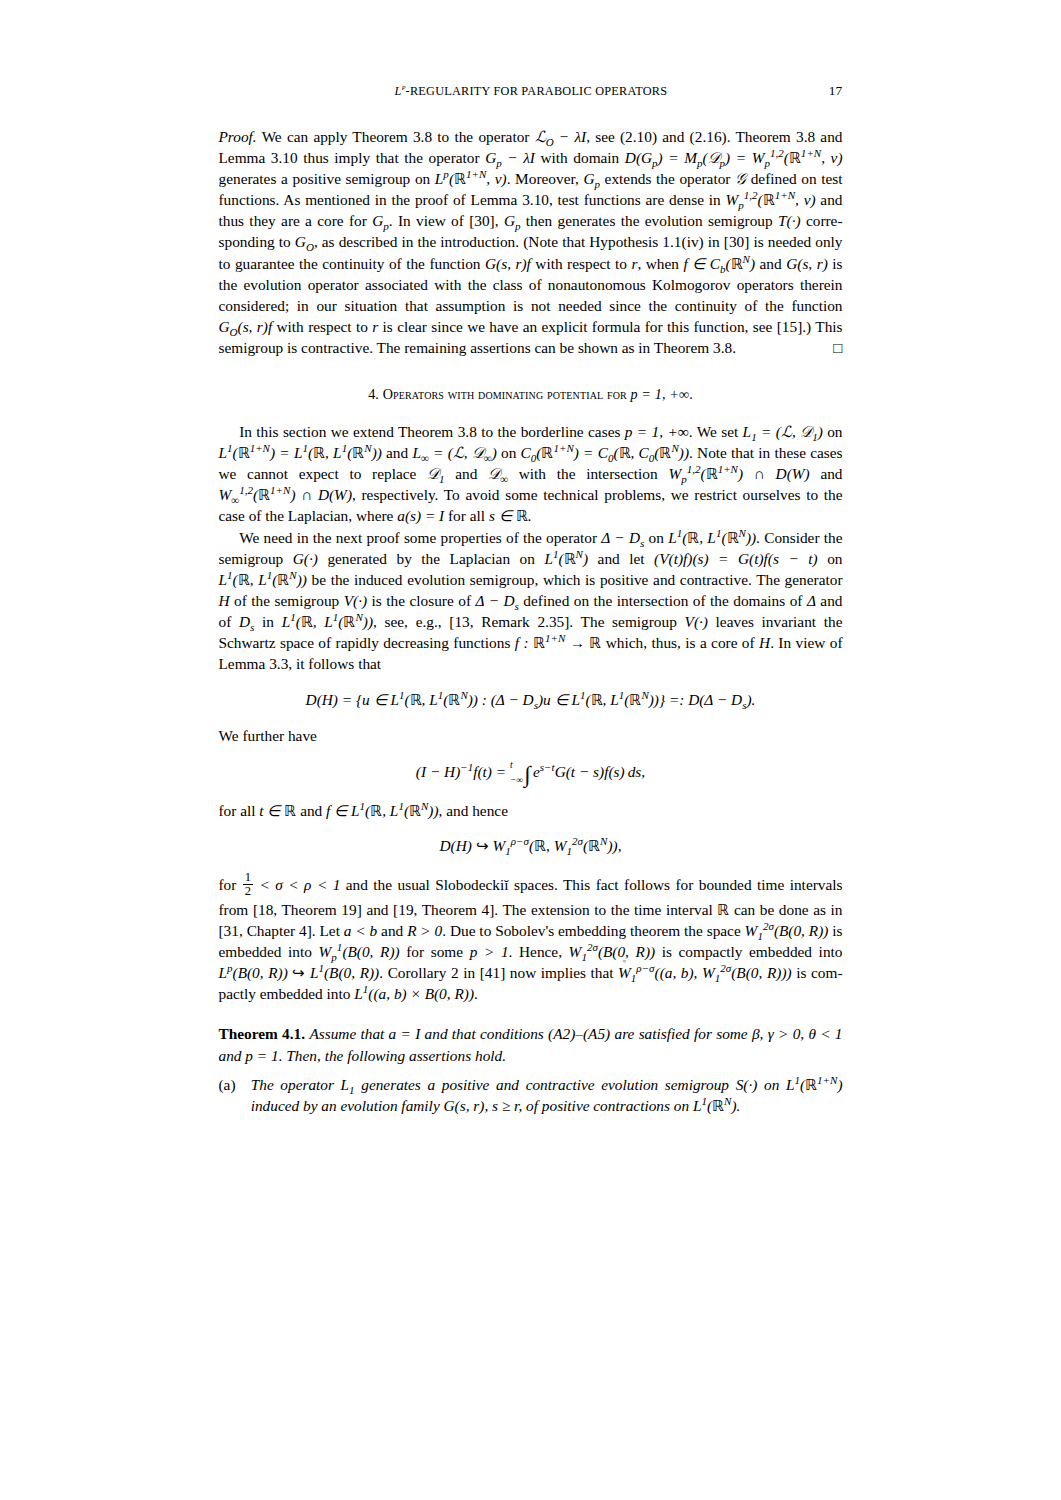Lp-REGULARITY FOR PARABOLIC OPERATORS 17
Proof. We can apply Theorem 3.8 to the operator ℒO − λI, see (2.10) and (2.16). Theorem 3.8 and Lemma 3.10 thus imply that the operator Gp − λI with domain D(Gp) = Mp(𝒟p) = Wp1,2(ℝ1+N, ν) generates a positive semigroup on Lp(ℝ1+N, ν). Moreover, Gp extends the operator 𝒢 defined on test functions. As mentioned in the proof of Lemma 3.10, test functions are dense in Wp1,2(ℝ1+N, ν) and thus they are a core for Gp. In view of [30], Gp then generates the evolution semigroup T(·) corresponding to GO, as described in the introduction. (Note that Hypothesis 1.1(iv) in [30] is needed only to guarantee the continuity of the function G(s, r)f with respect to r, when f ∈ Cb(ℝN) and G(s, r) is the evolution operator associated with the class of nonautonomous Kolmogorov operators therein considered; in our situation that assumption is not needed since the continuity of the function GO(s, r)f with respect to r is clear since we have an explicit formula for this function, see [15].) This semigroup is contractive. The remaining assertions can be shown as in Theorem 3.8. □
4. Operators with dominating potential for p = 1, +∞.
In this section we extend Theorem 3.8 to the borderline cases p = 1, +∞. We set L1 = (ℒ, 𝒟1) on L1(ℝ1+N) = L1(ℝ, L1(ℝN)) and L∞ = (ℒ, 𝒟∞) on C0(ℝ1+N) = C0(ℝ, C0(ℝN)). Note that in these cases we cannot expect to replace 𝒟1 and 𝒟∞ with the intersection Wp1,2(ℝ1+N) ∩ D(W) and W∞1,2(ℝ1+N) ∩ D(W), respectively. To avoid some technical problems, we restrict ourselves to the case of the Laplacian, where a(s) = I for all s ∈ ℝ.
We need in the next proof some properties of the operator Δ − Ds on L1(ℝ, L1(ℝN)). Consider the semigroup G(·) generated by the Laplacian on L1(ℝN) and let (V(t)f)(s) = G(t)f(s − t) on L1(ℝ, L1(ℝN)) be the induced evolution semigroup, which is positive and contractive. The generator H of the semigroup V(·) is the closure of Δ − Ds defined on the intersection of the domains of Δ and of Ds in L1(ℝ, L1(ℝN)), see, e.g., [13, Remark 2.35]. The semigroup V(·) leaves invariant the Schwartz space of rapidly decreasing functions f : ℝ1+N → ℝ which, thus, is a core of H. In view of Lemma 3.3, it follows that
D(H) = {u ∈ L1(ℝ, L1(ℝN)) : (Δ − Ds)u ∈ L1(ℝ, L1(ℝN))} =: D(Δ − Ds).
We further have
(I − H)−1f(t) = t−∞∫ es−tG(t − s)f(s) ds,
for all t ∈ ℝ and f ∈ L1(ℝ, L1(ℝN)), and hence
D(H) ↪ W1ρ−σ(ℝ, W12σ(ℝN)),
for 12 < σ < ρ < 1 and the usual Slobodeckiĭ spaces. This fact follows for bounded time intervals from [18, Theorem 19] and [19, Theorem 4]. The extension to the time interval ℝ can be done as in [31, Chapter 4]. Let a < b and R > 0. Due to Sobolev's embedding theorem the space W12σ(B(0, R)) is embedded into Wp1(B(0, R)) for some p > 1. Hence, W12σ(B(0, R)) is compactly embedded into Lp(B(0, R)) ↪ L1(B(0, R)). Corollary 2 in [41] now implies that ◦W1ρ−σ((a, b), W12σ(B(0, R))) is compactly embedded into L1((a, b) × B(0, R)).
Theorem 4.1. Assume that a = I and that conditions (A2)–(A5) are satisfied for some β, γ > 0, θ < 1 and p = 1. Then, the following assertions hold.
(a) The operator L1 generates a positive and contractive evolution semigroup S(·) on L1(ℝ1+N) induced by an evolution family G(s, r), s ≥ r, of positive contractions on L1(ℝN).